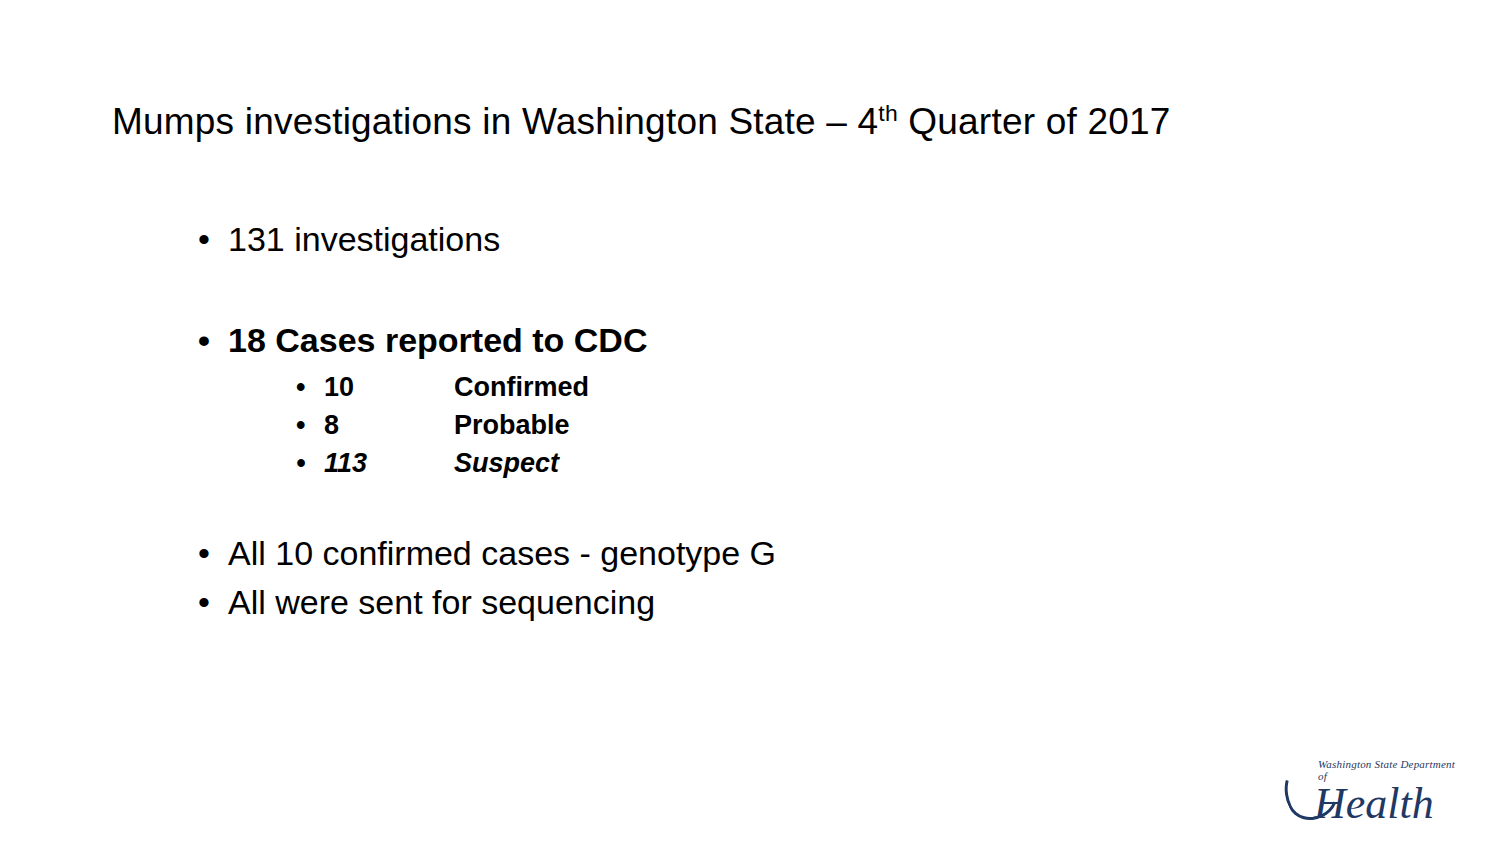Mumps investigations in Washington State – 4th Quarter of 2017
•131 investigations
•18 Cases reported to CDC
•10 Confirmed
•8 Probable
•113 Suspect
•All 10 confirmed cases - genotype G
•All were sent for sequencing
Washington State Department of
Health